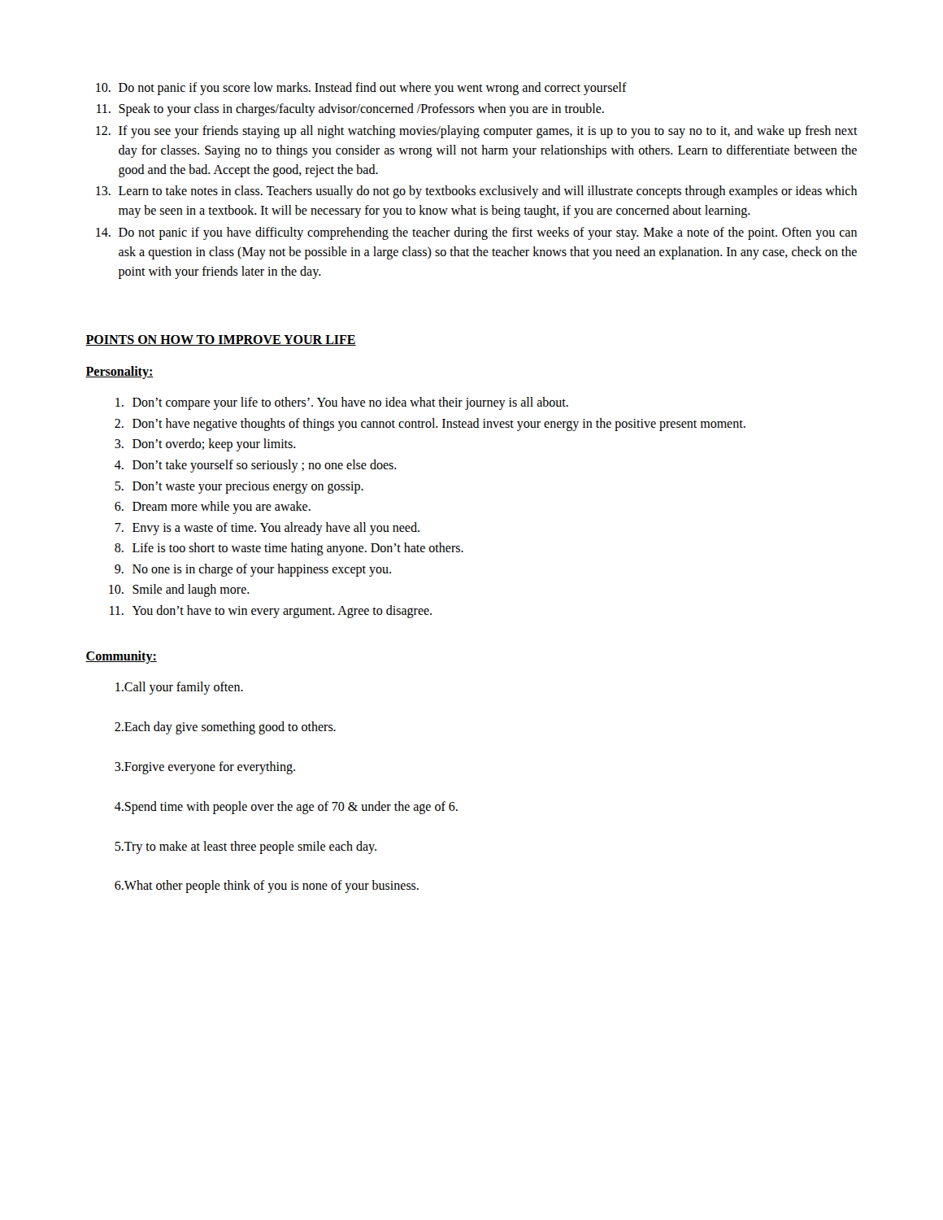Do not panic if you score low marks. Instead find out where you went wrong and correct yourself
Speak to your class in charges/faculty advisor/concerned /Professors when you are in trouble.
If you see your friends staying up all night watching movies/playing computer games, it is up to you to say no to it, and wake up fresh next day for classes. Saying no to things you consider as wrong will not harm your relationships with others. Learn to differentiate between the good and the bad. Accept the good, reject the bad.
Learn to take notes in class. Teachers usually do not go by textbooks exclusively and will illustrate concepts through examples or ideas which may be seen in a textbook. It will be necessary for you to know what is being taught, if you are concerned about learning.
Do not panic if you have difficulty comprehending the teacher during the first weeks of your stay. Make a note of the point. Often you can ask a question in class (May not be possible in a large class) so that the teacher knows that you need an explanation. In any case, check on the point with your friends later in the day.
POINTS ON HOW TO IMPROVE YOUR LIFE
Personality:
Don’t compare your life to others’. You have no idea what their journey is all about.
Don’t have negative thoughts of things you cannot control. Instead invest your energy in the positive present moment.
Don’t overdo; keep your limits.
Don’t take yourself so seriously ; no one else does.
Don’t waste your precious energy on gossip.
Dream more while you are awake.
Envy is a waste of time. You already have all you need.
Life is too short to waste time hating anyone. Don’t hate others.
No one is in charge of your happiness except you.
Smile and laugh more.
You don’t have to win every argument. Agree to disagree.
Community:
1.Call your family often.
2.Each day give something good to others.
3.Forgive everyone for everything.
4.Spend time with people over the age of 70 & under the age of 6.
5.Try to make at least three people smile each day.
6.What other people think of you is none of your business.